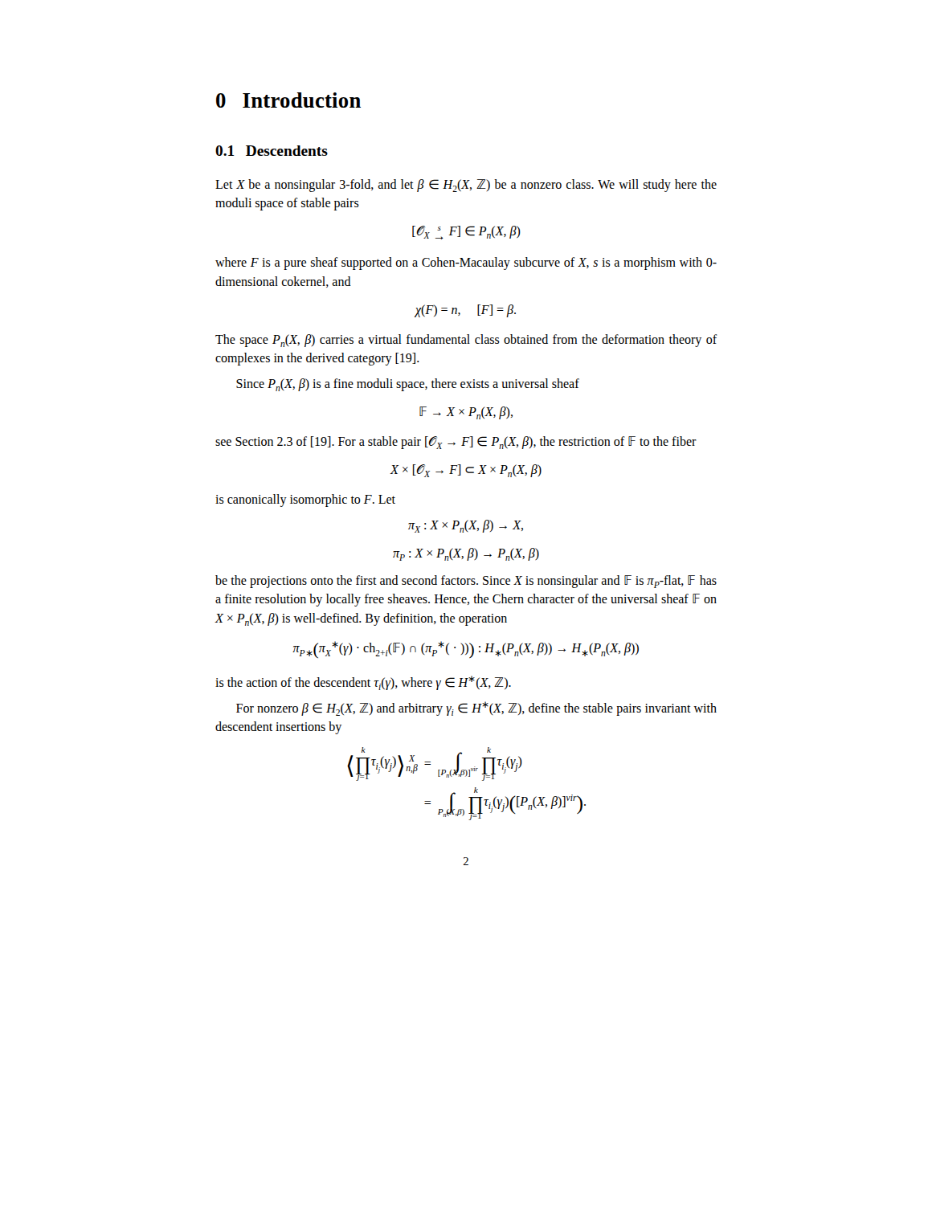0 Introduction
0.1 Descendents
Let X be a nonsingular 3-fold, and let β ∈ H2(X, ℤ) be a nonzero class. We will study here the moduli space of stable pairs
[𝒪X s→ F] ∈ Pn(X, β)
where F is a pure sheaf supported on a Cohen-Macaulay subcurve of X, s is a morphism with 0-dimensional cokernel, and
χ(F) = n, [F] = β.
The space Pn(X, β) carries a virtual fundamental class obtained from the deformation theory of complexes in the derived category [19].
Since Pn(X, β) is a fine moduli space, there exists a universal sheaf
𝔽 → X × Pn(X, β),
see Section 2.3 of [19]. For a stable pair [𝒪X → F] ∈ Pn(X, β), the restriction of 𝔽 to the fiber
X × [𝒪X → F] ⊂ X × Pn(X, β)
is canonically isomorphic to F. Let
πX : X × Pn(X, β) → X,
πP : X × Pn(X, β) → Pn(X, β)
be the projections onto the first and second factors. Since X is nonsingular and 𝔽 is πP-flat, 𝔽 has a finite resolution by locally free sheaves. Hence, the Chern character of the universal sheaf 𝔽 on X × Pn(X, β) is well-defined. By definition, the operation
πP∗(πX∗(γ) · ch2+i(𝔽) ∩ (πP∗( · ))) : H∗(Pn(X, β)) → H∗(Pn(X, β))
is the action of the descendent τi(γ), where γ ∈ H∗(X, ℤ).
For nonzero β ∈ H2(X, ℤ) and arbitrary γi ∈ H∗(X, ℤ), define the stable pairs invariant with descendent insertions by
| ⟨ k ∏ j =1 τ i j ( γ j ) ⟩ X n , β | = | ∫ [ P n ( X , β )] vir k ∏ j =1 τ i j ( γ j ) |
| | = | ∫ P n ( X , β ) k ∏ j =1 τ i j ( γ j ) ( [ P n ( X , β )] vir ) . |
2